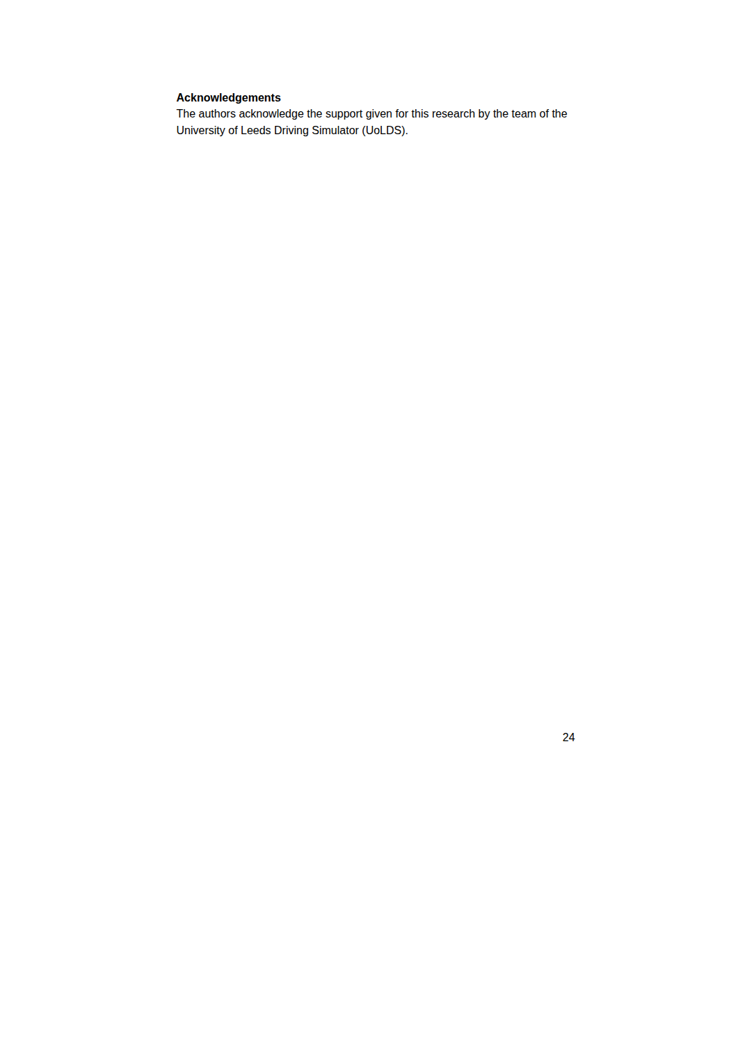Acknowledgements
The authors acknowledge the support given for this research by the team of the University of Leeds Driving Simulator (UoLDS).
24